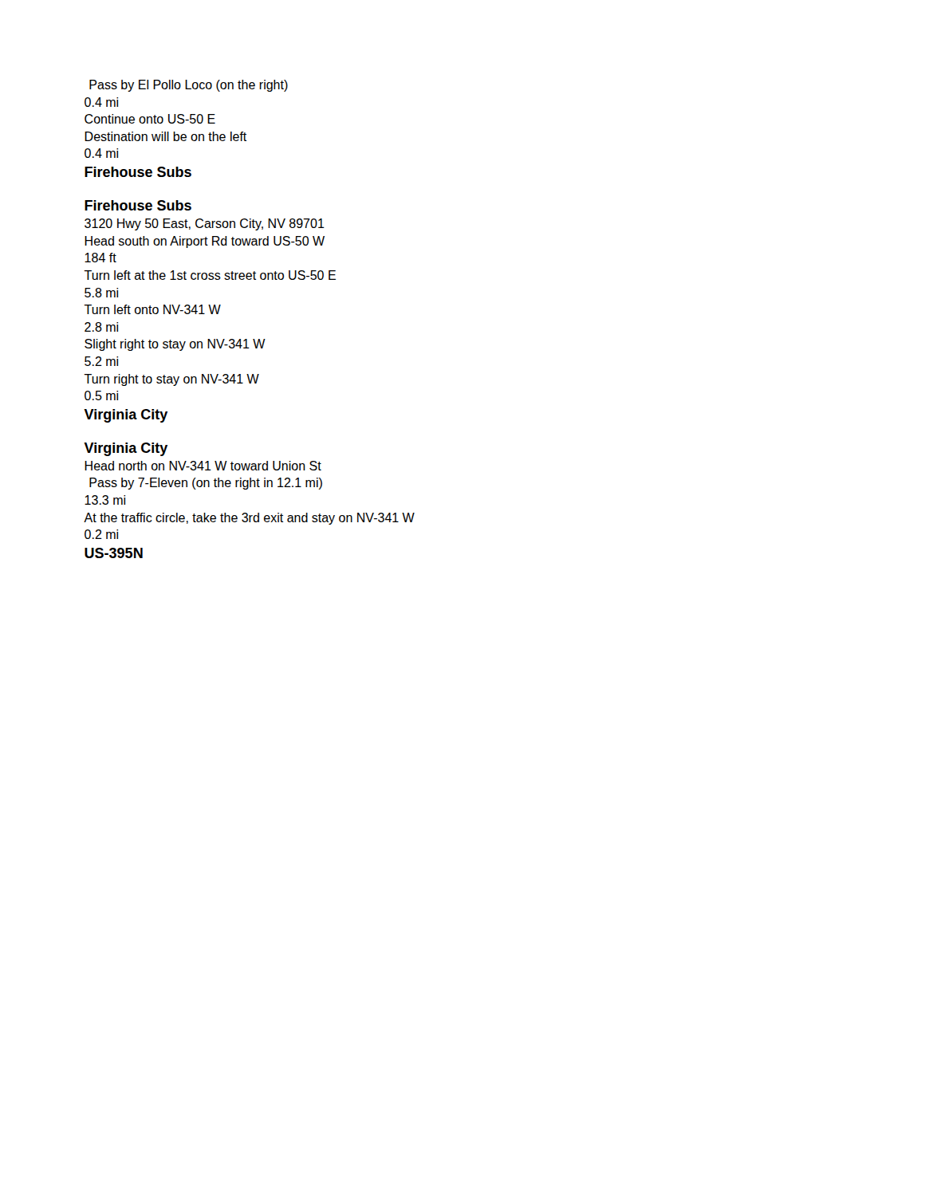Pass by El Pollo Loco (on the right)
0.4 mi
Continue onto US-50 E
Destination will be on the left
0.4 mi
Firehouse Subs
Firehouse Subs
3120 Hwy 50 East, Carson City, NV 89701
Head south on Airport Rd toward US-50 W
184 ft
Turn left at the 1st cross street onto US-50 E
5.8 mi
Turn left onto NV-341 W
2.8 mi
Slight right to stay on NV-341 W
5.2 mi
Turn right to stay on NV-341 W
0.5 mi
Virginia City
Virginia City
Head north on NV-341 W toward Union St
Pass by 7-Eleven (on the right in 12.1 mi)
13.3 mi
At the traffic circle, take the 3rd exit and stay on NV-341 W
0.2 mi
US-395N